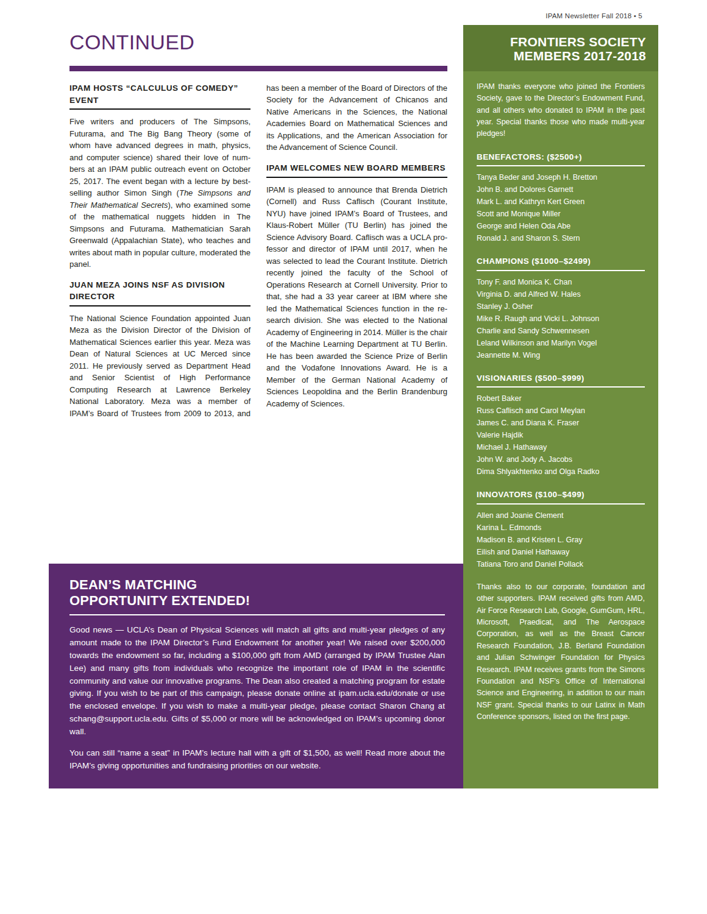IPAM Newsletter Fall 2018 • 5
CONTINUED
IPAM hosts “Calculus of Comedy” event
Five writers and producers of The Simpsons, Futurama, and The Big Bang Theory (some of whom have advanced degrees in math, physics, and computer science) shared their love of numbers at an IPAM public outreach event on October 25, 2017. The event began with a lecture by bestselling author Simon Singh (The Simpsons and Their Mathematical Secrets), who examined some of the mathematical nuggets hidden in The Simpsons and Futurama. Mathematician Sarah Greenwald (Appalachian State), who teaches and writes about math in popular culture, moderated the panel.
Juan Meza joins NSF as Division Director
The National Science Foundation appointed Juan Meza as the Division Director of the Division of Mathematical Sciences earlier this year. Meza was Dean of Natural Sciences at UC Merced since 2011. He previously served as Department Head and Senior Scientist of High Performance Computing Research at Lawrence Berkeley National Laboratory. Meza was a member of IPAM’s Board of Trustees from 2009 to 2013, and has been a member of the Board of Directors of the Society for the Advancement of Chicanos and Native Americans in the Sciences, the National Academies Board on Mathematical Sciences and its Applications, and the American Association for the Advancement of Science Council.
IPAM welcomes new Board members
IPAM is pleased to announce that Brenda Dietrich (Cornell) and Russ Caflisch (Courant Institute, NYU) have joined IPAM’s Board of Trustees, and Klaus-Robert Müller (TU Berlin) has joined the Science Advisory Board. Caflisch was a UCLA professor and director of IPAM until 2017, when he was selected to lead the Courant Institute. Dietrich recently joined the faculty of the School of Operations Research at Cornell University. Prior to that, she had a 33 year career at IBM where she led the Mathematical Sciences function in the research division. She was elected to the National Academy of Engineering in 2014. Müller is the chair of the Machine Learning Department at TU Berlin. He has been awarded the Science Prize of Berlin and the Vodafone Innovations Award. He is a Member of the German National Academy of Sciences Leopoldina and the Berlin Brandenburg Academy of Sciences.
Frontiers Society
Members 2017-2018
IPAM thanks everyone who joined the Frontiers Society, gave to the Director’s Endowment Fund, and all others who donated to IPAM in the past year. Special thanks those who made multi-year pledges!
Benefactors: ($2500+)
Tanya Beder and Joseph H. Bretton
John B. and Dolores Garnett
Mark L. and Kathryn Kert Green
Scott and Monique Miller
George and Helen Oda Abe
Ronald J. and Sharon S. Stern
Champions ($1000–$2499)
Tony F. and Monica K. Chan
Virginia D. and Alfred W. Hales
Stanley J. Osher
Mike R. Raugh and Vicki L. Johnson
Charlie and Sandy Schwennesen
Leland Wilkinson and Marilyn Vogel
Jeannette M. Wing
Visionaries ($500–$999)
Robert Baker
Russ Caflisch and Carol Meylan
James C. and Diana K. Fraser
Valerie Hajdik
Michael J. Hathaway
John W. and Jody A. Jacobs
Dima Shlyakhtenko and Olga Radko
Innovators ($100–$499)
Allen and Joanie Clement
Karina L. Edmonds
Madison B. and Kristen L. Gray
Eilish and Daniel Hathaway
Tatiana Toro and Daniel Pollack
Thanks also to our corporate, foundation and other supporters. IPAM received gifts from AMD, Air Force Research Lab, Google, GumGum, HRL, Microsoft, Praedicat, and The Aerospace Corporation, as well as the Breast Cancer Research Foundation, J.B. Berland Foundation and Julian Schwinger Foundation for Physics Research. IPAM receives grants from the Simons Foundation and NSF’s Office of International Science and Engineering, in addition to our main NSF grant. Special thanks to our Latinx in Math Conference sponsors, listed on the first page.
Dean’s Matching
Opportunity Extended!
Good news — UCLA’s Dean of Physical Sciences will match all gifts and multi-year pledges of any amount made to the IPAM Director’s Fund Endowment for another year! We raised over $200,000 towards the endowment so far, including a $100,000 gift from AMD (arranged by IPAM Trustee Alan Lee) and many gifts from individuals who recognize the important role of IPAM in the scientific community and value our innovative programs. The Dean also created a matching program for estate giving. If you wish to be part of this campaign, please donate online at ipam.ucla.edu/donate or use the enclosed envelope. If you wish to make a multi-year pledge, please contact Sharon Chang at schang@support.ucla.edu. Gifts of $5,000 or more will be acknowledged on IPAM’s upcoming donor wall.
You can still “name a seat” in IPAM’s lecture hall with a gift of $1,500, as well! Read more about the IPAM’s giving opportunities and fundraising priorities on our website.